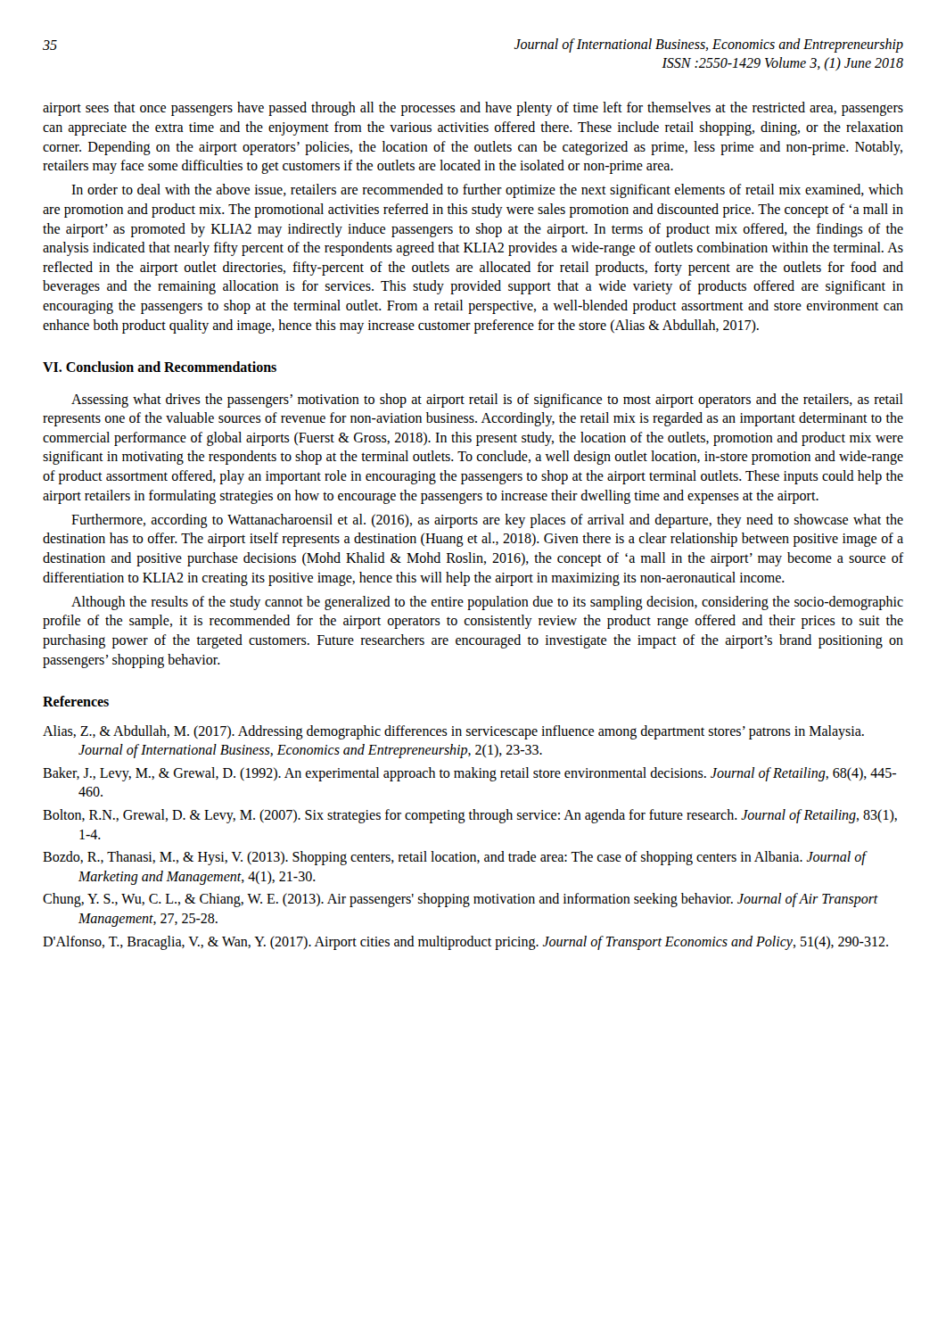35
Journal of International Business, Economics and Entrepreneurship
ISSN :2550-1429 Volume 3, (1) June 2018
airport sees that once passengers have passed through all the processes and have plenty of time left for themselves at the restricted area, passengers can appreciate the extra time and the enjoyment from the various activities offered there. These include retail shopping, dining, or the relaxation corner. Depending on the airport operators’ policies, the location of the outlets can be categorized as prime, less prime and non-prime. Notably, retailers may face some difficulties to get customers if the outlets are located in the isolated or non-prime area.
In order to deal with the above issue, retailers are recommended to further optimize the next significant elements of retail mix examined, which are promotion and product mix. The promotional activities referred in this study were sales promotion and discounted price. The concept of ‘a mall in the airport’ as promoted by KLIA2 may indirectly induce passengers to shop at the airport. In terms of product mix offered, the findings of the analysis indicated that nearly fifty percent of the respondents agreed that KLIA2 provides a wide-range of outlets combination within the terminal. As reflected in the airport outlet directories, fifty-percent of the outlets are allocated for retail products, forty percent are the outlets for food and beverages and the remaining allocation is for services. This study provided support that a wide variety of products offered are significant in encouraging the passengers to shop at the terminal outlet. From a retail perspective, a well-blended product assortment and store environment can enhance both product quality and image, hence this may increase customer preference for the store (Alias & Abdullah, 2017).
VI. Conclusion and Recommendations
Assessing what drives the passengers’ motivation to shop at airport retail is of significance to most airport operators and the retailers, as retail represents one of the valuable sources of revenue for non-aviation business. Accordingly, the retail mix is regarded as an important determinant to the commercial performance of global airports (Fuerst & Gross, 2018). In this present study, the location of the outlets, promotion and product mix were significant in motivating the respondents to shop at the terminal outlets. To conclude, a well design outlet location, in-store promotion and wide-range of product assortment offered, play an important role in encouraging the passengers to shop at the airport terminal outlets. These inputs could help the airport retailers in formulating strategies on how to encourage the passengers to increase their dwelling time and expenses at the airport.
Furthermore, according to Wattanacharoensil et al. (2016), as airports are key places of arrival and departure, they need to showcase what the destination has to offer. The airport itself represents a destination (Huang et al., 2018). Given there is a clear relationship between positive image of a destination and positive purchase decisions (Mohd Khalid & Mohd Roslin, 2016), the concept of ‘a mall in the airport’ may become a source of differentiation to KLIA2 in creating its positive image, hence this will help the airport in maximizing its non-aeronautical income.
Although the results of the study cannot be generalized to the entire population due to its sampling decision, considering the socio-demographic profile of the sample, it is recommended for the airport operators to consistently review the product range offered and their prices to suit the purchasing power of the targeted customers. Future researchers are encouraged to investigate the impact of the airport’s brand positioning on passengers’ shopping behavior.
References
Alias, Z., & Abdullah, M. (2017). Addressing demographic differences in servicescape influence among department stores’ patrons in Malaysia. Journal of International Business, Economics and Entrepreneurship, 2(1), 23-33.
Baker, J., Levy, M., & Grewal, D. (1992). An experimental approach to making retail store environmental decisions. Journal of Retailing, 68(4), 445-460.
Bolton, R.N., Grewal, D. & Levy, M. (2007). Six strategies for competing through service: An agenda for future research. Journal of Retailing, 83(1), 1-4.
Bozdo, R., Thanasi, M., & Hysi, V. (2013). Shopping centers, retail location, and trade area: The case of shopping centers in Albania. Journal of Marketing and Management, 4(1), 21-30.
Chung, Y. S., Wu, C. L., & Chiang, W. E. (2013). Air passengers' shopping motivation and information seeking behavior. Journal of Air Transport Management, 27, 25-28.
D'Alfonso, T., Bracaglia, V., & Wan, Y. (2017). Airport cities and multiproduct pricing. Journal of Transport Economics and Policy, 51(4), 290-312.